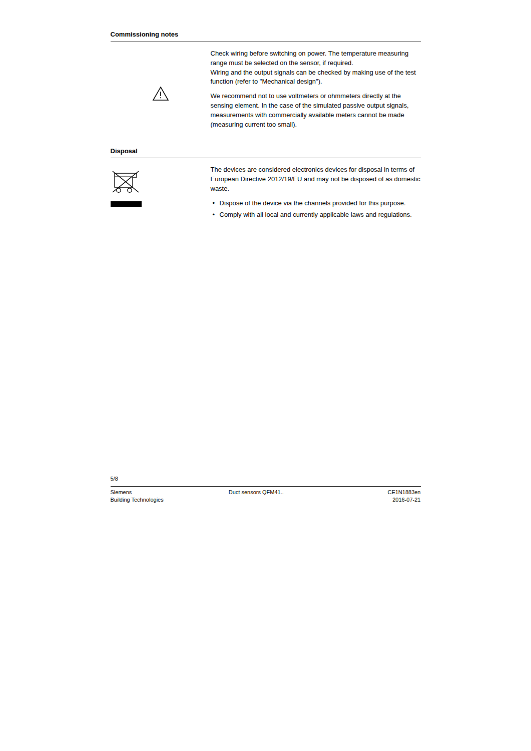Commissioning notes
Check wiring before switching on power. The temperature measuring range must be selected on the sensor, if required.
Wiring and the output signals can be checked by making use of the test function (refer to "Mechanical design").
We recommend not to use voltmeters or ohmmeters directly at the sensing element. In the case of the simulated passive output signals, measurements with commercially available meters cannot be made (measuring current too small).
Disposal
The devices are considered electronics devices for disposal in terms of European Directive 2012/19/EU and may not be disposed of as domestic waste.
Dispose of the device via the channels provided for this purpose.
Comply with all local and currently applicable laws and regulations.
5/8
Siemens
Building Technologies
Duct sensors QFM41..
CE1N1883en
2016-07-21